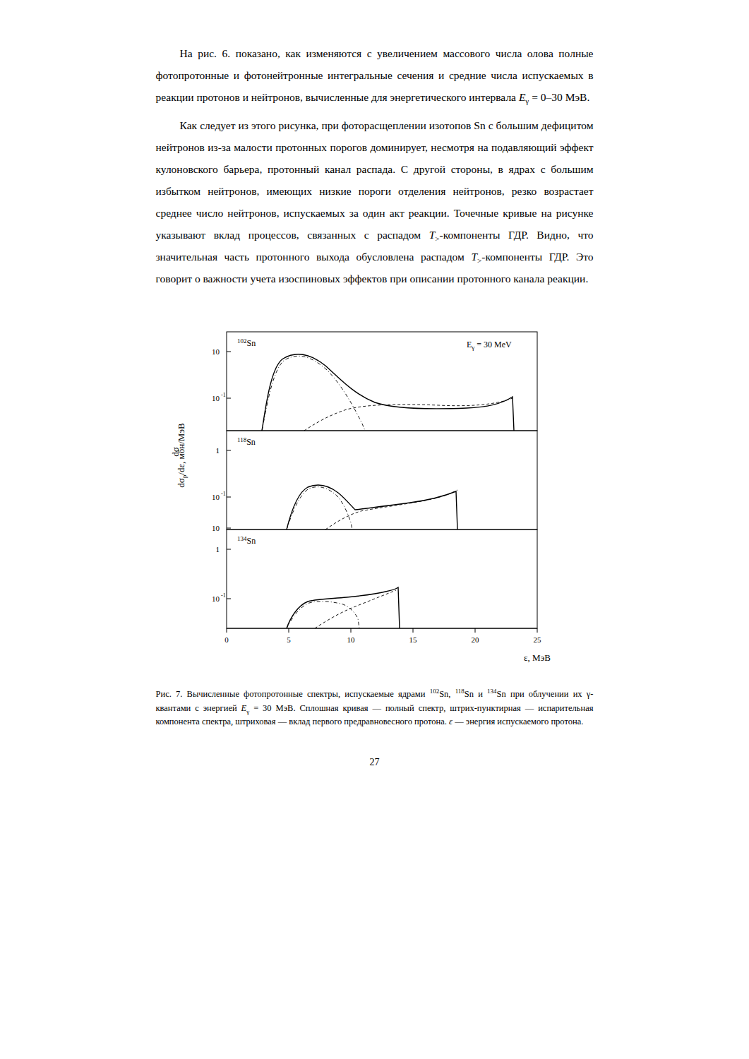На рис. 6. показано, как изменяются с увеличением массового числа олова полные фотопротонные и фотонейтронные интегральные сечения и средние числа испускаемых в реакции протонов и нейтронов, вычисленные для энергетического интервала Eγ = 0–30 МэВ.
Как следует из этого рисунка, при фоторасщеплении изотопов Sn с большим дефицитом нейтронов из-за малости протонных порогов доминирует, несмотря на подавляющий эффект кулоновского барьера, протонный канал распада. С другой стороны, в ядрах с большим избытком нейтронов, имеющих низкие пороги отделения нейтронов, резко возрастает среднее число нейтронов, испускаемых за один акт реакции. Точечные кривые на рисунке указывают вклад процессов, связанных с распадом T>-компоненты ГДР. Видно, что значительная часть протонного выхода обусловлена распадом T>-компоненты ГДР. Это говорит о важности учета изоспиновых эффектов при описании протонного канала реакции.
dσ dσp/dε, мбн/МэВ 102Sn Eγ = 30 MeV 10 10 -1 118Sn 1 10 -1 10 134Sn 1 10 -1 0 5 10 15 20 25 ε, МэВ
Рис. 7. Вычисленные фотопротонные спектры, испускаемые ядрами 102Sn, 118Sn и 134Sn при облучении их γ-квантами с энергией Eγ = 30 МэВ. Сплошная кривая — полный спектр, штрих-пунктирная — испарительная компонента спектра, штриховая — вклад первого предравновесного протона. ε — энергия испускаемого протона.
27